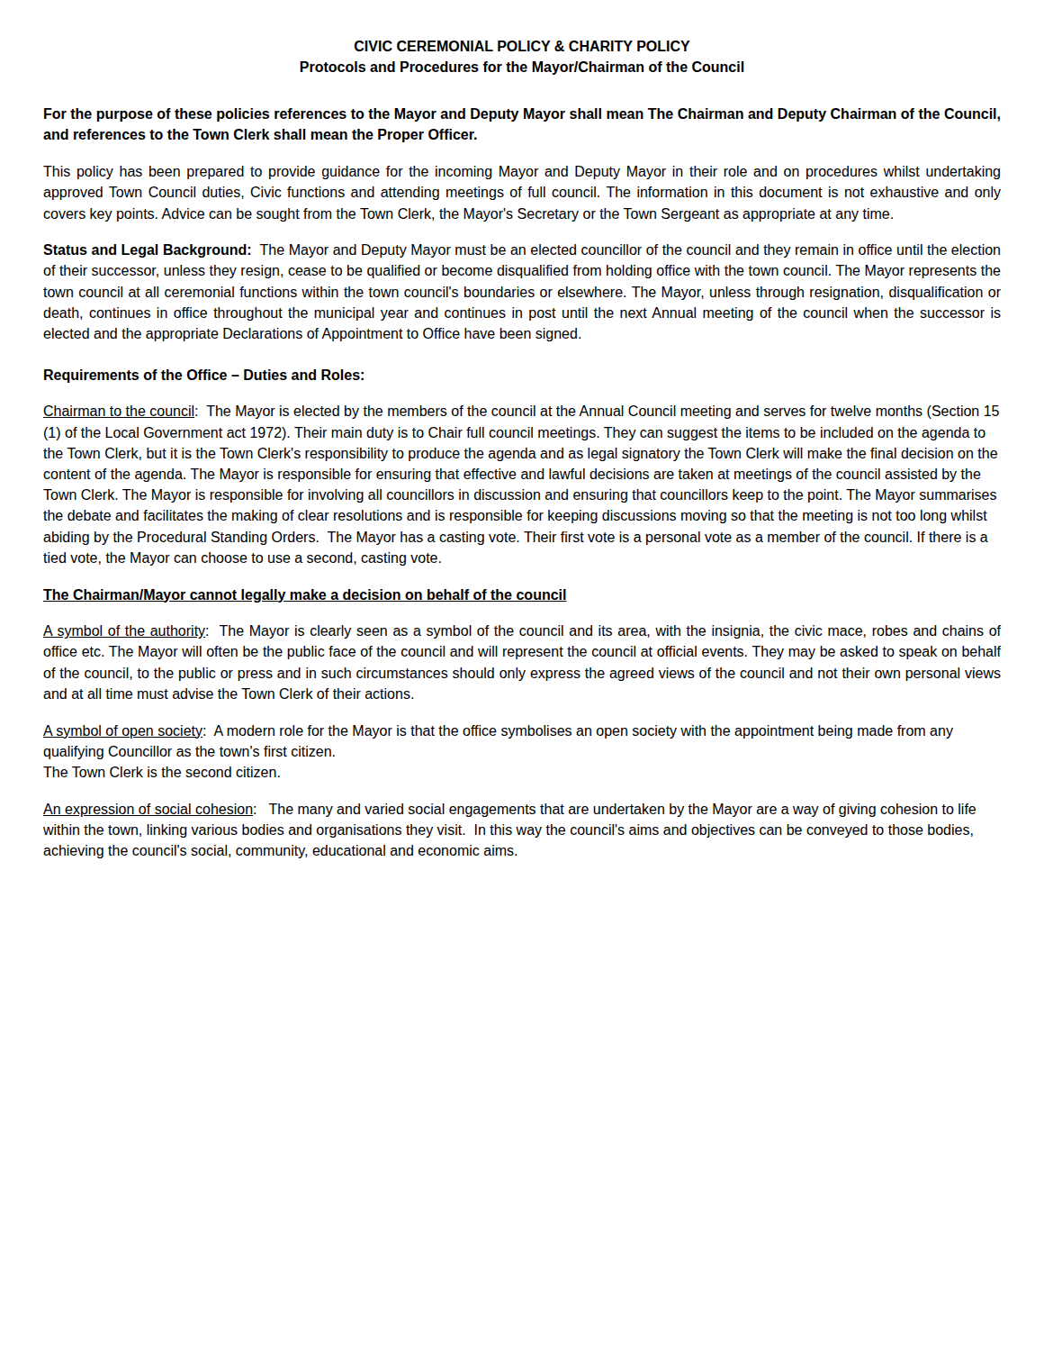CIVIC CEREMONIAL POLICY & CHARITY POLICY Protocols and Procedures for the Mayor/Chairman of the Council
For the purpose of these policies references to the Mayor and Deputy Mayor shall mean The Chairman and Deputy Chairman of the Council, and references to the Town Clerk shall mean the Proper Officer.
This policy has been prepared to provide guidance for the incoming Mayor and Deputy Mayor in their role and on procedures whilst undertaking approved Town Council duties, Civic functions and attending meetings of full council. The information in this document is not exhaustive and only covers key points. Advice can be sought from the Town Clerk, the Mayor's Secretary or the Town Sergeant as appropriate at any time.
Status and Legal Background: The Mayor and Deputy Mayor must be an elected councillor of the council and they remain in office until the election of their successor, unless they resign, cease to be qualified or become disqualified from holding office with the town council. The Mayor represents the town council at all ceremonial functions within the town council's boundaries or elsewhere. The Mayor, unless through resignation, disqualification or death, continues in office throughout the municipal year and continues in post until the next Annual meeting of the council when the successor is elected and the appropriate Declarations of Appointment to Office have been signed.
Requirements of the Office – Duties and Roles:
Chairman to the council: The Mayor is elected by the members of the council at the Annual Council meeting and serves for twelve months (Section 15 (1) of the Local Government act 1972). Their main duty is to Chair full council meetings. They can suggest the items to be included on the agenda to the Town Clerk, but it is the Town Clerk's responsibility to produce the agenda and as legal signatory the Town Clerk will make the final decision on the content of the agenda. The Mayor is responsible for ensuring that effective and lawful decisions are taken at meetings of the council assisted by the Town Clerk. The Mayor is responsible for involving all councillors in discussion and ensuring that councillors keep to the point. The Mayor summarises the debate and facilitates the making of clear resolutions and is responsible for keeping discussions moving so that the meeting is not too long whilst abiding by the Procedural Standing Orders. The Mayor has a casting vote. Their first vote is a personal vote as a member of the council. If there is a tied vote, the Mayor can choose to use a second, casting vote.
The Chairman/Mayor cannot legally make a decision on behalf of the council
A symbol of the authority: The Mayor is clearly seen as a symbol of the council and its area, with the insignia, the civic mace, robes and chains of office etc. The Mayor will often be the public face of the council and will represent the council at official events. They may be asked to speak on behalf of the council, to the public or press and in such circumstances should only express the agreed views of the council and not their own personal views and at all time must advise the Town Clerk of their actions.
A symbol of open society: A modern role for the Mayor is that the office symbolises an open society with the appointment being made from any qualifying Councillor as the town's first citizen.
The Town Clerk is the second citizen.
An expression of social cohesion: The many and varied social engagements that are undertaken by the Mayor are a way of giving cohesion to life within the town, linking various bodies and organisations they visit. In this way the council's aims and objectives can be conveyed to those bodies, achieving the council's social, community, educational and economic aims.